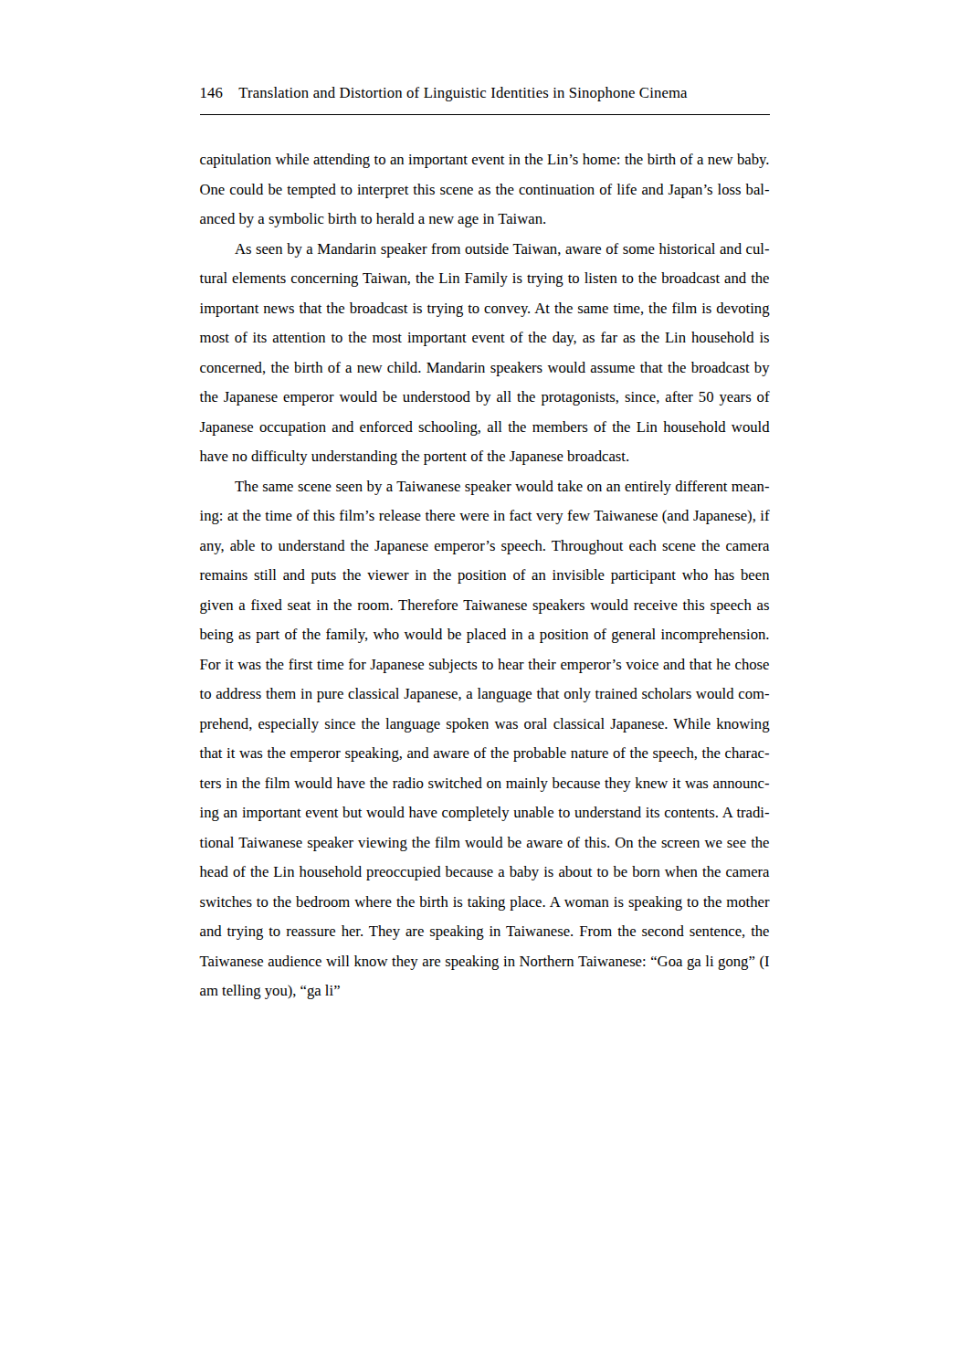146 Translation and Distortion of Linguistic Identities in Sinophone Cinema
capitulation while attending to an important event in the Lin’s home: the birth of a new baby. One could be tempted to interpret this scene as the continuation of life and Japan’s loss balanced by a symbolic birth to herald a new age in Taiwan.
As seen by a Mandarin speaker from outside Taiwan, aware of some historical and cultural elements concerning Taiwan, the Lin Family is trying to listen to the broadcast and the important news that the broadcast is trying to convey. At the same time, the film is devoting most of its attention to the most important event of the day, as far as the Lin household is concerned, the birth of a new child. Mandarin speakers would assume that the broadcast by the Japanese emperor would be understood by all the protagonists, since, after 50 years of Japanese occupation and enforced schooling, all the members of the Lin household would have no difficulty understanding the portent of the Japanese broadcast.
The same scene seen by a Taiwanese speaker would take on an entirely different meaning: at the time of this film’s release there were in fact very few Taiwanese (and Japanese), if any, able to understand the Japanese emperor’s speech. Throughout each scene the camera remains still and puts the viewer in the position of an invisible participant who has been given a fixed seat in the room. Therefore Taiwanese speakers would receive this speech as being as part of the family, who would be placed in a position of general incomprehension. For it was the first time for Japanese subjects to hear their emperor’s voice and that he chose to address them in pure classical Japanese, a language that only trained scholars would comprehend, especially since the language spoken was oral classical Japanese. While knowing that it was the emperor speaking, and aware of the probable nature of the speech, the characters in the film would have the radio switched on mainly because they knew it was announcing an important event but would have completely unable to understand its contents. A traditional Taiwanese speaker viewing the film would be aware of this. On the screen we see the head of the Lin household preoccupied because a baby is about to be born when the camera switches to the bedroom where the birth is taking place. A woman is speaking to the mother and trying to reassure her. They are speaking in Taiwanese. From the second sentence, the Taiwanese audience will know they are speaking in Northern Taiwanese: “Goa ga li gong” (I am telling you), “ga li”